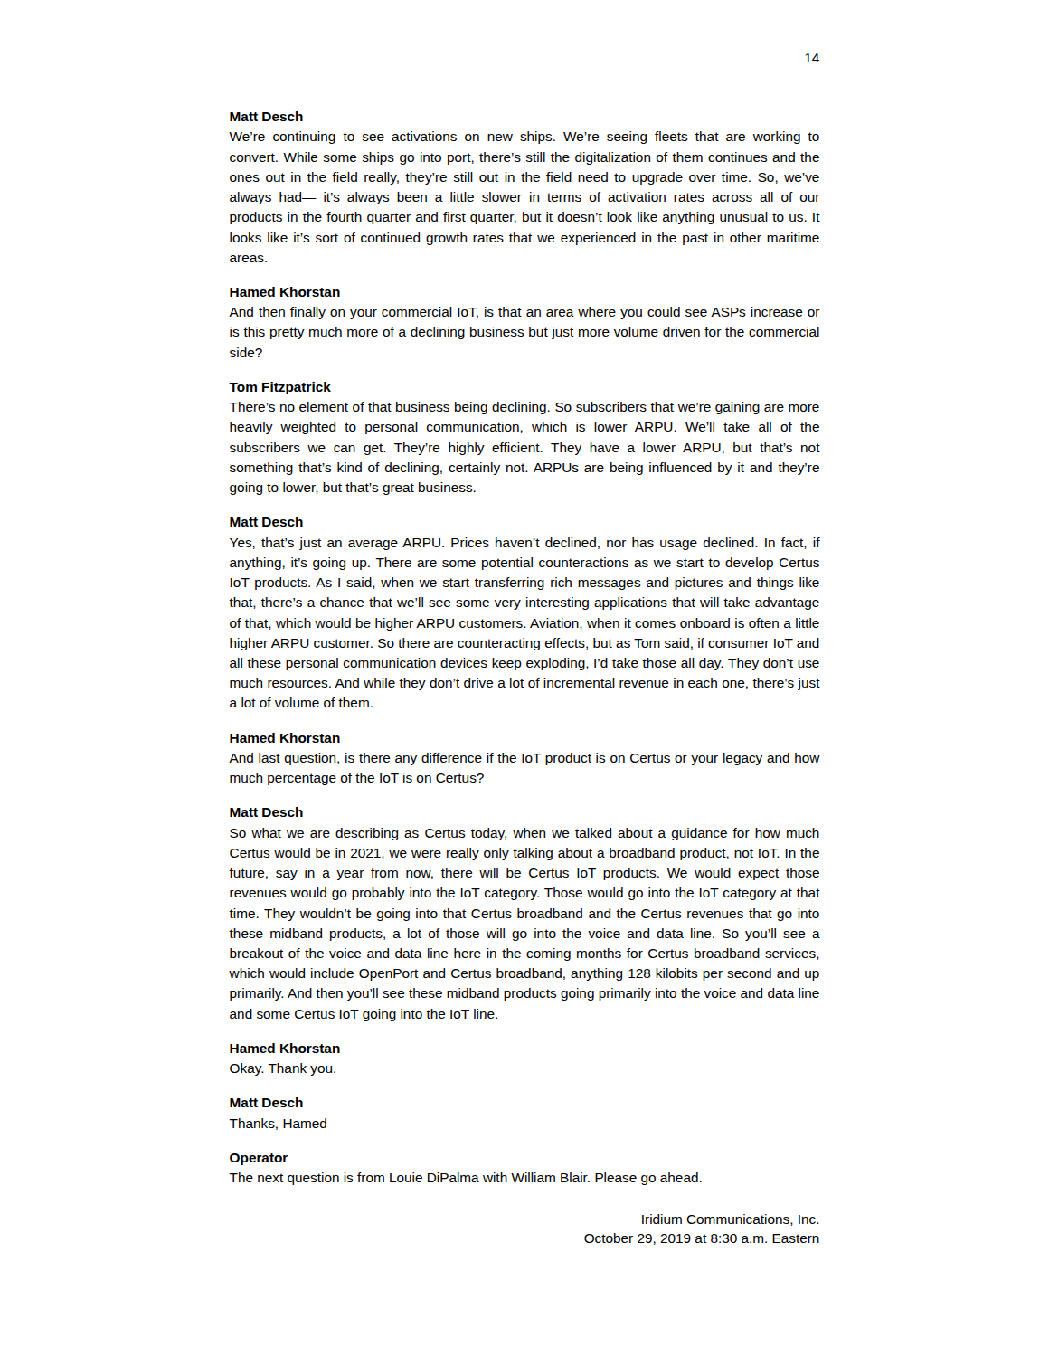14
Matt Desch
We’re continuing to see activations on new ships. We’re seeing fleets that are working to convert. While some ships go into port, there’s still the digitalization of them continues and the ones out in the field really, they’re still out in the field need to upgrade over time. So, we’ve always had— it’s always been a little slower in terms of activation rates across all of our products in the fourth quarter and first quarter, but it doesn’t look like anything unusual to us. It looks like it’s sort of continued growth rates that we experienced in the past in other maritime areas.
Hamed Khorstan
And then finally on your commercial IoT, is that an area where you could see ASPs increase or is this pretty much more of a declining business but just more volume driven for the commercial side?
Tom Fitzpatrick
There’s no element of that business being declining. So subscribers that we’re gaining are more heavily weighted to personal communication, which is lower ARPU. We’ll take all of the subscribers we can get. They’re highly efficient. They have a lower ARPU, but that’s not something that’s kind of declining, certainly not. ARPUs are being influenced by it and they’re going to lower, but that’s great business.
Matt Desch
Yes, that’s just an average ARPU. Prices haven’t declined, nor has usage declined. In fact, if anything, it’s going up. There are some potential counteractions as we start to develop Certus IoT products. As I said, when we start transferring rich messages and pictures and things like that, there’s a chance that we’ll see some very interesting applications that will take advantage of that, which would be higher ARPU customers. Aviation, when it comes onboard is often a little higher ARPU customer. So there are counteracting effects, but as Tom said, if consumer IoT and all these personal communication devices keep exploding, I’d take those all day. They don’t use much resources. And while they don’t drive a lot of incremental revenue in each one, there’s just a lot of volume of them.
Hamed Khorstan
And last question, is there any difference if the IoT product is on Certus or your legacy and how much percentage of the IoT is on Certus?
Matt Desch
So what we are describing as Certus today, when we talked about a guidance for how much Certus would be in 2021, we were really only talking about a broadband product, not IoT. In the future, say in a year from now, there will be Certus IoT products. We would expect those revenues would go probably into the IoT category. Those would go into the IoT category at that time. They wouldn’t be going into that Certus broadband and the Certus revenues that go into these midband products, a lot of those will go into the voice and data line. So you’ll see a breakout of the voice and data line here in the coming months for Certus broadband services, which would include OpenPort and Certus broadband, anything 128 kilobits per second and up primarily. And then you’ll see these midband products going primarily into the voice and data line and some Certus IoT going into the IoT line.
Hamed Khorstan
Okay. Thank you.
Matt Desch
Thanks, Hamed
Operator
The next question is from Louie DiPalma with William Blair. Please go ahead.
Iridium Communications, Inc.
October 29, 2019 at 8:30 a.m. Eastern